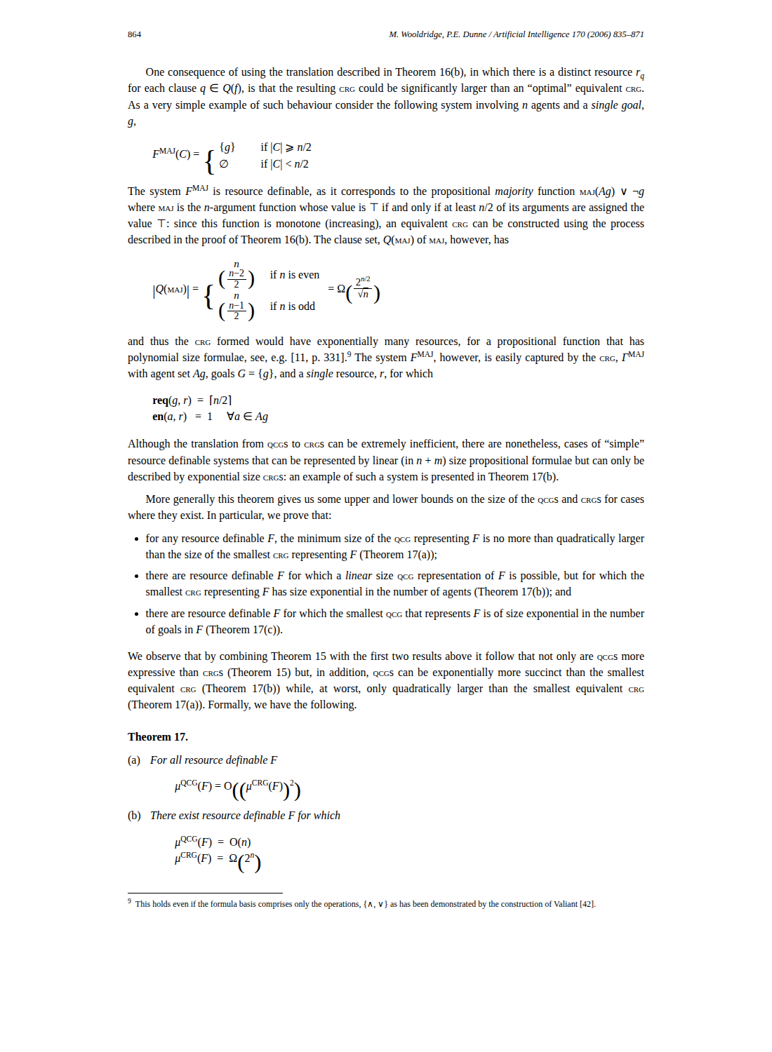864 M. Wooldridge, P.E. Dunne / Artificial Intelligence 170 (2006) 835–871
One consequence of using the translation described in Theorem 16(b), in which there is a distinct resource rq for each clause q ∈ Q(f), is that the resulting crg could be significantly larger than an “optimal” equivalent crg. As a very simple example of such behaviour consider the following system involving n agents and a single goal, g,
FMAJ(C) = { {g}if |C| ⩾ n/2 ∅if |C| < n/2
The system FMAJ is resource definable, as it corresponds to the propositional majority function maj(Ag) ∨ ¬g where maj is the n-argument function whose value is ⊤ if and only if at least n/2 of its arguments are assigned the value ⊤: since this function is monotone (increasing), an equivalent crg can be constructed using the process described in the proof of Theorem 16(b). The clause set, Q(maj) of maj, however, has
|Q(maj)| = { (nn−22) if n is even (nn−12) if n is odd = Ω(2n/2√n)
and thus the crg formed would have exponentially many resources, for a propositional function that has polynomial size formulae, see, e.g. [11, p. 331].9 The system FMAJ, however, is easily captured by the crg, ΓMAJ with agent set Ag, goals G = {g}, and a single resource, r, for which
req(g, r) = ⌈n/2⌉
en(a, r) = 1 ∀a ∈ Ag
Although the translation from qcgs to crgs can be extremely inefficient, there are nonetheless, cases of “simple” resource definable systems that can be represented by linear (in n + m) size propositional formulae but can only be described by exponential size crgs: an example of such a system is presented in Theorem 17(b).
More generally this theorem gives us some upper and lower bounds on the size of the qcgs and crgs for cases where they exist. In particular, we prove that:
for any resource definable F, the minimum size of the qcg representing F is no more than quadratically larger than the size of the smallest crg representing F (Theorem 17(a));
there are resource definable F for which a linear size qcg representation of F is possible, but for which the smallest crg representing F has size exponential in the number of agents (Theorem 17(b)); and
there are resource definable F for which the smallest qcg that represents F is of size exponential in the number of goals in F (Theorem 17(c)).
We observe that by combining Theorem 15 with the first two results above it follow that not only are qcgs more expressive than crgs (Theorem 15) but, in addition, qcgs can be exponentially more succinct than the smallest equivalent crg (Theorem 17(b)) while, at worst, only quadratically larger than the smallest equivalent crg (Theorem 17(a)). Formally, we have the following.
Theorem 17.
(a) For all resource definable F
μQCG(F) = O((μCRG(F))2)
(b) There exist resource definable F for which
μQCG(F) = O(n)
μCRG(F) = Ω(2n)
9 This holds even if the formula basis comprises only the operations, {∧, ∨} as has been demonstrated by the construction of Valiant [42].